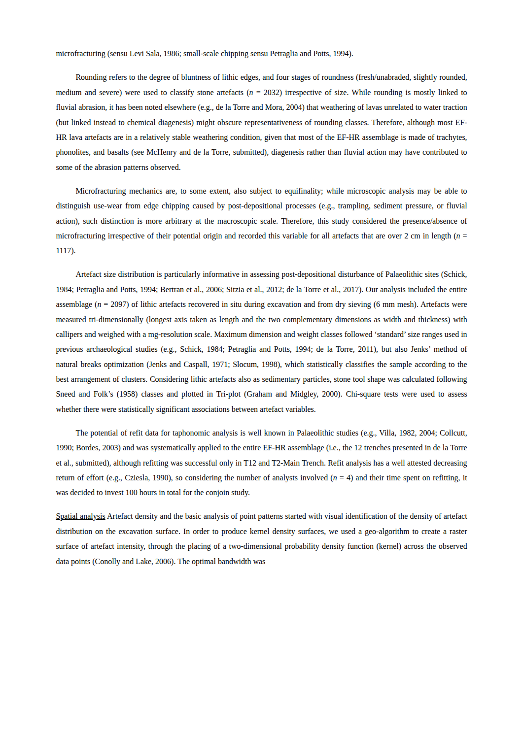microfracturing (sensu Levi Sala, 1986; small-scale chipping sensu Petraglia and Potts, 1994).
Rounding refers to the degree of bluntness of lithic edges, and four stages of roundness (fresh/unabraded, slightly rounded, medium and severe) were used to classify stone artefacts (n = 2032) irrespective of size. While rounding is mostly linked to fluvial abrasion, it has been noted elsewhere (e.g., de la Torre and Mora, 2004) that weathering of lavas unrelated to water traction (but linked instead to chemical diagenesis) might obscure representativeness of rounding classes. Therefore, although most EF-HR lava artefacts are in a relatively stable weathering condition, given that most of the EF-HR assemblage is made of trachytes, phonolites, and basalts (see McHenry and de la Torre, submitted), diagenesis rather than fluvial action may have contributed to some of the abrasion patterns observed.
Microfracturing mechanics are, to some extent, also subject to equifinality; while microscopic analysis may be able to distinguish use-wear from edge chipping caused by post-depositional processes (e.g., trampling, sediment pressure, or fluvial action), such distinction is more arbitrary at the macroscopic scale. Therefore, this study considered the presence/absence of microfracturing irrespective of their potential origin and recorded this variable for all artefacts that are over 2 cm in length (n = 1117).
Artefact size distribution is particularly informative in assessing post-depositional disturbance of Palaeolithic sites (Schick, 1984; Petraglia and Potts, 1994; Bertran et al., 2006; Sitzia et al., 2012; de la Torre et al., 2017). Our analysis included the entire assemblage (n = 2097) of lithic artefacts recovered in situ during excavation and from dry sieving (6 mm mesh). Artefacts were measured tri-dimensionally (longest axis taken as length and the two complementary dimensions as width and thickness) with callipers and weighed with a mg-resolution scale. Maximum dimension and weight classes followed ‘standard’ size ranges used in previous archaeological studies (e.g., Schick, 1984; Petraglia and Potts, 1994; de la Torre, 2011), but also Jenks’ method of natural breaks optimization (Jenks and Caspall, 1971; Slocum, 1998), which statistically classifies the sample according to the best arrangement of clusters. Considering lithic artefacts also as sedimentary particles, stone tool shape was calculated following Sneed and Folk’s (1958) classes and plotted in Tri-plot (Graham and Midgley, 2000). Chi-square tests were used to assess whether there were statistically significant associations between artefact variables.
The potential of refit data for taphonomic analysis is well known in Palaeolithic studies (e.g., Villa, 1982, 2004; Collcutt, 1990; Bordes, 2003) and was systematically applied to the entire EF-HR assemblage (i.e., the 12 trenches presented in de la Torre et al., submitted), although refitting was successful only in T12 and T2-Main Trench. Refit analysis has a well attested decreasing return of effort (e.g., Cziesla, 1990), so considering the number of analysts involved (n = 4) and their time spent on refitting, it was decided to invest 100 hours in total for the conjoin study.
Spatial analysis Artefact density and the basic analysis of point patterns started with visual identification of the density of artefact distribution on the excavation surface. In order to produce kernel density surfaces, we used a geo-algorithm to create a raster surface of artefact intensity, through the placing of a two-dimensional probability density function (kernel) across the observed data points (Conolly and Lake, 2006). The optimal bandwidth was